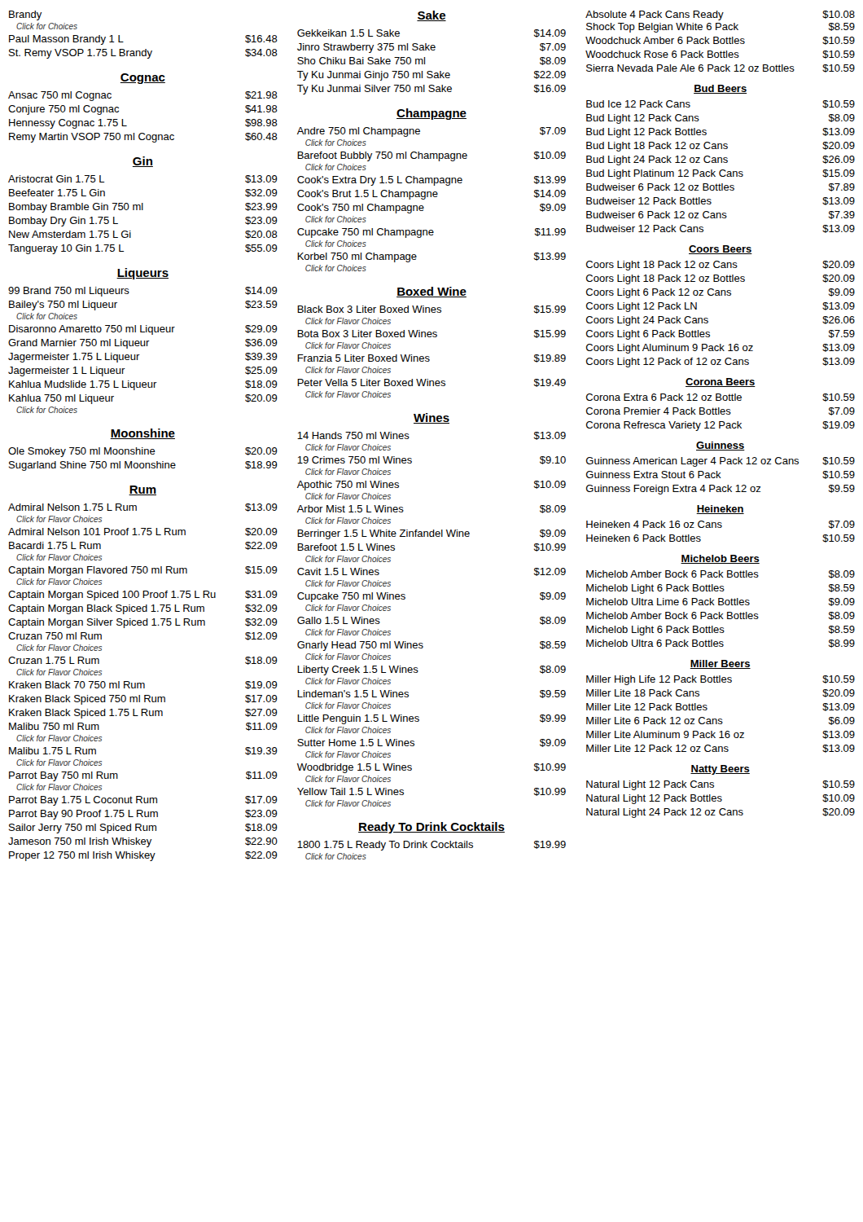Brandy
Click for Choices
Paul Masson Brandy 1 L$16.48
St. Remy VSOP 1.75 L Brandy$34.08
Cognac
Ansac 750 ml Cognac$21.98
Conjure 750 ml Cognac$41.98
Hennessy Cognac 1.75 L$98.98
Remy Martin VSOP 750 ml Cognac$60.48
Gin
Aristocrat Gin 1.75 L$13.09
Beefeater 1.75 L Gin$32.09
Bombay Bramble Gin 750 ml$23.99
Bombay Dry Gin 1.75 L$23.09
New Amsterdam 1.75 L Gi$20.08
Tangueray 10 Gin 1.75 L$55.09
Liqueurs
99 Brand 750 ml Liqueurs$14.09
Bailey's 750 ml Liqueur$23.59
Click for Choices
Disaronno Amaretto 750 ml Liqueur$29.09
Grand Marnier 750 ml Liqueur$36.09
Jagermeister 1.75 L Liqueur$39.39
Jagermeister 1 L Liqueur$25.09
Kahlua Mudslide 1.75 L Liqueur$18.09
Kahlua 750 ml Liqueur$20.09
Click for Choices
Moonshine
Ole Smokey 750 ml Moonshine$20.09
Sugarland Shine 750 ml Moonshine$18.99
Rum
Admiral Nelson 1.75 L Rum$13.09
Click for Flavor Choices
Admiral Nelson 101 Proof 1.75 L Rum$20.09
Bacardi 1.75 L Rum$22.09
Click for Flavor Choices
Captain Morgan Flavored 750 ml Rum$15.09
Click for Flavor Choices
Captain Morgan Spiced 100 Proof 1.75 L Ru$31.09
Captain Morgan Black Spiced 1.75 L Rum$32.09
Captain Morgan Silver Spiced 1.75 L Rum$32.09
Cruzan 750 ml Rum$12.09
Click for Flavor Choices
Cruzan 1.75 L Rum$18.09
Click for Flavor Choices
Kraken Black 70 750 ml Rum$19.09
Kraken Black Spiced 750 ml Rum$17.09
Kraken Black Spiced 1.75 L Rum$27.09
Malibu 750 ml Rum$11.09
Click for Flavor Choices
Malibu 1.75 L Rum$19.39
Click for Flavor Choices
Parrot Bay 750 ml Rum$11.09
Click for Flavor Choices
Parrot Bay 1.75 L Coconut Rum$17.09
Parrot Bay 90 Proof 1.75 L Rum$23.09
Sailor Jerry 750 ml Spiced Rum$18.09
Jameson 750 ml Irish Whiskey$22.90
Proper 12 750 ml Irish Whiskey$22.09
Sake
Gekkeikan 1.5 L Sake$14.09
Jinro Strawberry 375 ml Sake$7.09
Sho Chiku Bai Sake 750 ml$8.09
Ty Ku Junmai Ginjo 750 ml Sake$22.09
Ty Ku Junmai Silver 750 ml Sake$16.09
Champagne
Andre 750 ml Champagne$7.09
Click for Choices
Barefoot Bubbly 750 ml Champagne$10.09
Click for Choices
Cook's Extra Dry 1.5 L Champagne$13.99
Cook's Brut 1.5 L Champagne$14.09
Cook's 750 ml Champagne$9.09
Click for Choices
Cupcake 750 ml Champagne$11.99
Click for Choices
Korbel 750 ml Champage$13.99
Click for Choices
Boxed Wine
Black Box 3 Liter Boxed Wines$15.99
Click for Flavor Choices
Bota Box 3 Liter Boxed Wines$15.99
Click for Flavor Choices
Franzia 5 Liter Boxed Wines$19.89
Click for Flavor Choices
Peter Vella 5 Liter Boxed Wines$19.49
Click for Flavor Choices
Wines
14 Hands 750 ml Wines$13.09
Click for Flavor Choices
19 Crimes 750 ml Wines$9.10
Click for Flavor Choices
Apothic 750 ml Wines$10.09
Click for Flavor Choices
Arbor Mist 1.5 L Wines$8.09
Click for Flavor Choices
Berringer 1.5 L White Zinfandel Wine$9.09
Barefoot 1.5 L Wines$10.99
Click for Flavor Choices
Cavit 1.5 L Wines$12.09
Click for Flavor Choices
Cupcake 750 ml Wines$9.09
Click for Flavor Choices
Gallo 1.5 L Wines$8.09
Click for Flavor Choices
Gnarly Head 750 ml Wines$8.59
Click for Flavor Choices
Liberty Creek 1.5 L Wines$8.09
Click for Flavor Choices
Lindeman's 1.5 L Wines$9.59
Click for Flavor Choices
Little Penguin 1.5 L Wines$9.99
Click for Flavor Choices
Sutter Home 1.5 L Wines$9.09
Click for Flavor Choices
Woodbridge 1.5 L Wines$10.99
Click for Flavor Choices
Yellow Tail 1.5 L Wines$10.99
Click for Flavor Choices
Ready To Drink Cocktails
1800 1.75 L Ready To Drink Cocktails$19.99
Click for Choices
Absolute 4 Pack Cans Ready$10.08
Shock Top Belgian White 6 Pack$8.59
Woodchuck Amber 6 Pack Bottles$10.59
Woodchuck Rose 6 Pack Bottles$10.59
Sierra Nevada Pale Ale 6 Pack 12 oz Bottles$10.59
Bud Beers
Bud Ice 12 Pack Cans$10.59
Bud Light 12 Pack Cans$8.09
Bud Light 12 Pack Bottles$13.09
Bud Light 18 Pack 12 oz Cans$20.09
Bud Light 24 Pack 12 oz Cans$26.09
Bud Light Platinum 12 Pack Cans$15.09
Budweiser 6 Pack 12 oz Bottles$7.89
Budweiser 12 Pack Bottles$13.09
Budweiser 6 Pack 12 oz Cans$7.39
Budweiser 12 Pack Cans$13.09
Coors Beers
Coors Light 18 Pack 12 oz Cans$20.09
Coors Light 18 Pack 12 oz Bottles$20.09
Coors Light 6 Pack 12 oz Cans$9.09
Coors Light 12 Pack LN$13.09
Coors Light 24 Pack Cans$26.06
Coors Light 6 Pack Bottles$7.59
Coors Light Aluminum 9 Pack 16 oz$13.09
Coors Light 12 Pack of 12 oz Cans$13.09
Corona Beers
Corona Extra 6 Pack 12 oz Bottle$10.59
Corona Premier 4 Pack Bottles$7.09
Corona Refresca Variety 12 Pack$19.09
Guinness
Guinness American Lager 4 Pack 12 oz Cans$10.59
Guinness Extra Stout 6 Pack$10.59
Guinness Foreign Extra 4 Pack 12 oz$9.59
Heineken
Heineken 4 Pack 16 oz Cans$7.09
Heineken 6 Pack Bottles$10.59
Michelob Beers
Michelob Amber Bock 6 Pack Bottles$8.09
Michelob Light 6 Pack Bottles$8.59
Michelob Ultra Lime 6 Pack Bottles$9.09
Michelob Amber Bock 6 Pack Bottles$8.09
Michelob Light 6 Pack Bottles$8.59
Michelob Ultra 6 Pack Bottles$8.99
Miller Beers
Miller High Life 12 Pack Bottles$10.59
Miller Lite 18 Pack Cans$20.09
Miller Lite 12 Pack Bottles$13.09
Miller Lite 6 Pack 12 oz Cans$6.09
Miller Lite Aluminum 9 Pack 16 oz$13.09
Miller Lite 12 Pack 12 oz Cans$13.09
Natty Beers
Natural Light 12 Pack Cans$10.59
Natural Light 12 Pack Bottles$10.09
Natural Light 24 Pack 12 oz Cans$20.09